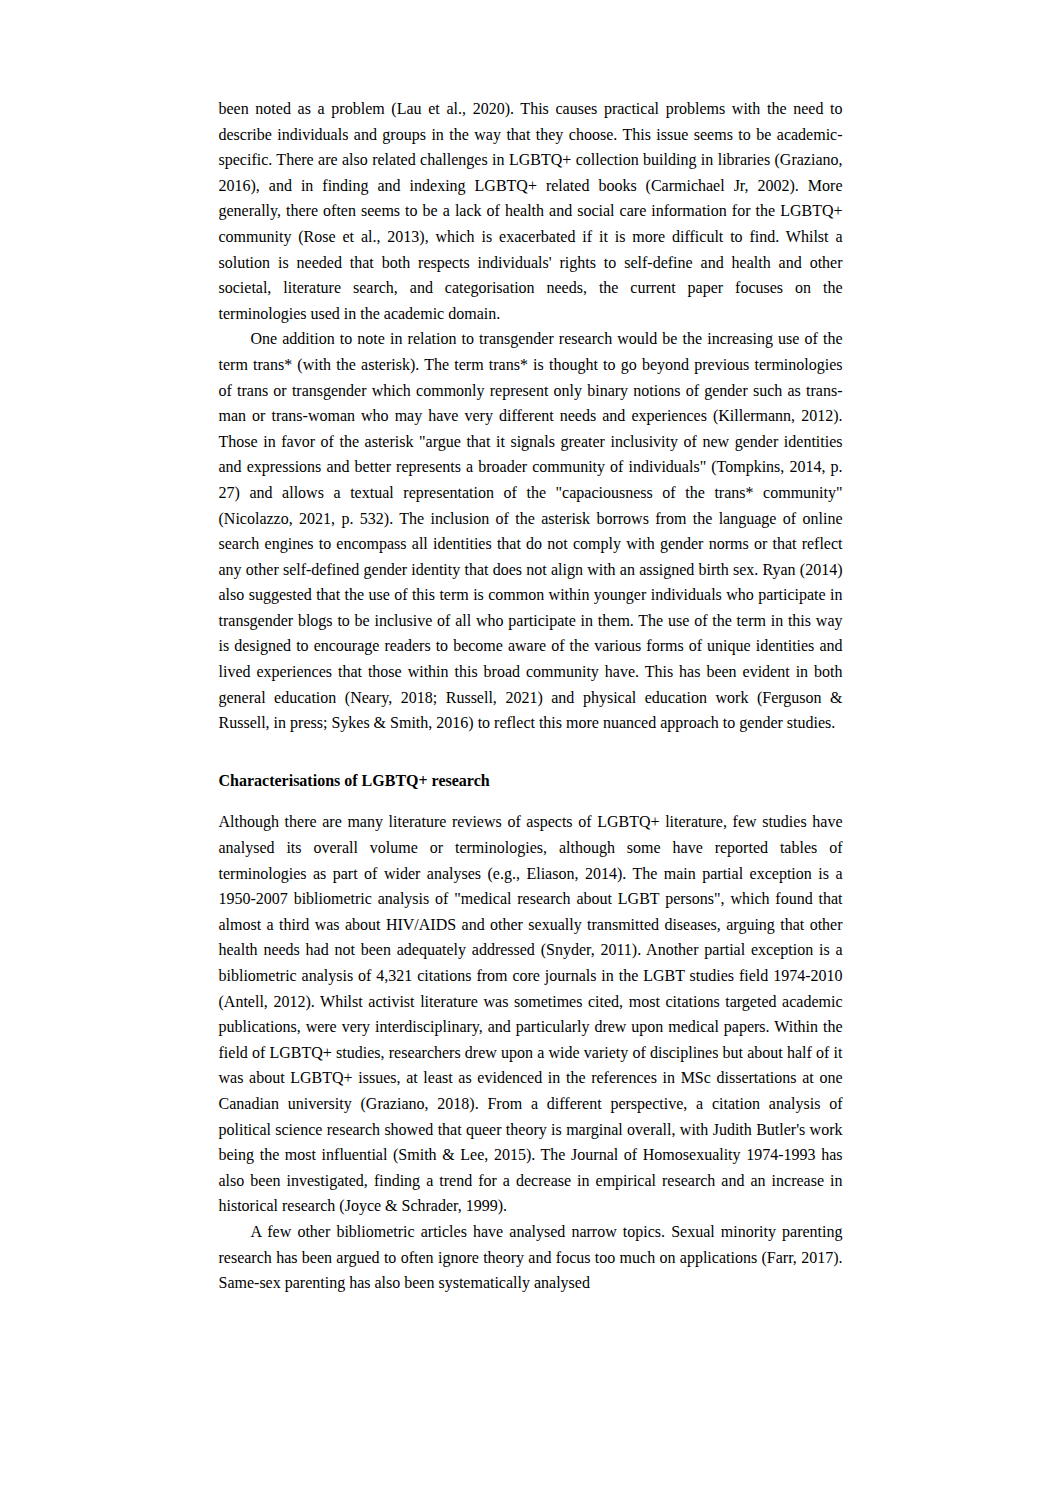been noted as a problem (Lau et al., 2020). This causes practical problems with the need to describe individuals and groups in the way that they choose. This issue seems to be academic-specific. There are also related challenges in LGBTQ+ collection building in libraries (Graziano, 2016), and in finding and indexing LGBTQ+ related books (Carmichael Jr, 2002). More generally, there often seems to be a lack of health and social care information for the LGBTQ+ community (Rose et al., 2013), which is exacerbated if it is more difficult to find. Whilst a solution is needed that both respects individuals' rights to self-define and health and other societal, literature search, and categorisation needs, the current paper focuses on the terminologies used in the academic domain.
One addition to note in relation to transgender research would be the increasing use of the term trans* (with the asterisk). The term trans* is thought to go beyond previous terminologies of trans or transgender which commonly represent only binary notions of gender such as trans-man or trans-woman who may have very different needs and experiences (Killermann, 2012). Those in favor of the asterisk "argue that it signals greater inclusivity of new gender identities and expressions and better represents a broader community of individuals" (Tompkins, 2014, p. 27) and allows a textual representation of the "capaciousness of the trans* community" (Nicolazzo, 2021, p. 532). The inclusion of the asterisk borrows from the language of online search engines to encompass all identities that do not comply with gender norms or that reflect any other self-defined gender identity that does not align with an assigned birth sex. Ryan (2014) also suggested that the use of this term is common within younger individuals who participate in transgender blogs to be inclusive of all who participate in them. The use of the term in this way is designed to encourage readers to become aware of the various forms of unique identities and lived experiences that those within this broad community have. This has been evident in both general education (Neary, 2018; Russell, 2021) and physical education work (Ferguson & Russell, in press; Sykes & Smith, 2016) to reflect this more nuanced approach to gender studies.
Characterisations of LGBTQ+ research
Although there are many literature reviews of aspects of LGBTQ+ literature, few studies have analysed its overall volume or terminologies, although some have reported tables of terminologies as part of wider analyses (e.g., Eliason, 2014). The main partial exception is a 1950-2007 bibliometric analysis of "medical research about LGBT persons", which found that almost a third was about HIV/AIDS and other sexually transmitted diseases, arguing that other health needs had not been adequately addressed (Snyder, 2011). Another partial exception is a bibliometric analysis of 4,321 citations from core journals in the LGBT studies field 1974-2010 (Antell, 2012). Whilst activist literature was sometimes cited, most citations targeted academic publications, were very interdisciplinary, and particularly drew upon medical papers. Within the field of LGBTQ+ studies, researchers drew upon a wide variety of disciplines but about half of it was about LGBTQ+ issues, at least as evidenced in the references in MSc dissertations at one Canadian university (Graziano, 2018). From a different perspective, a citation analysis of political science research showed that queer theory is marginal overall, with Judith Butler's work being the most influential (Smith & Lee, 2015). The Journal of Homosexuality 1974-1993 has also been investigated, finding a trend for a decrease in empirical research and an increase in historical research (Joyce & Schrader, 1999).
A few other bibliometric articles have analysed narrow topics. Sexual minority parenting research has been argued to often ignore theory and focus too much on applications (Farr, 2017). Same-sex parenting has also been systematically analysed